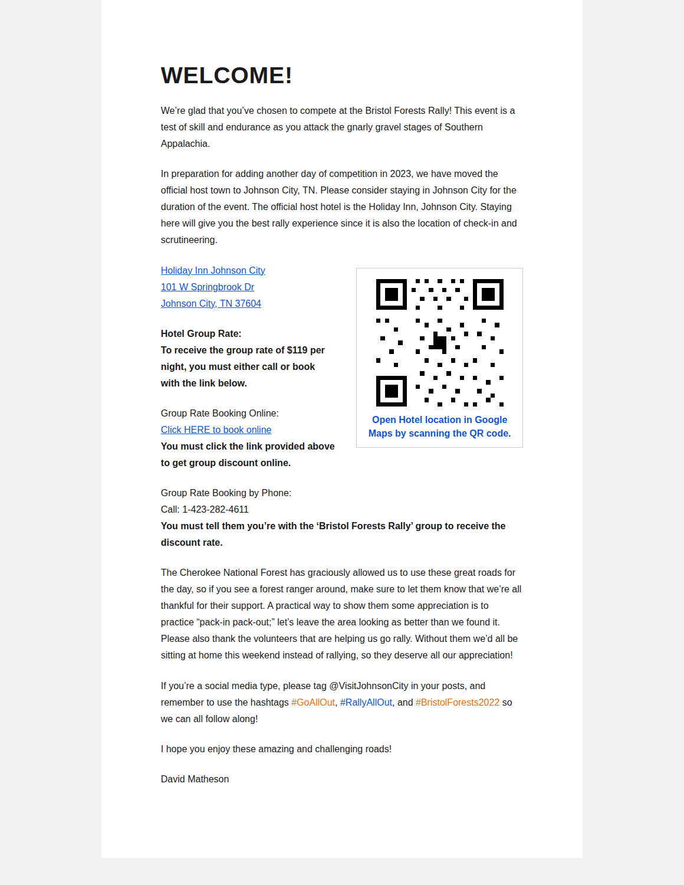WELCOME!
We’re glad that you’ve chosen to compete at the Bristol Forests Rally! This event is a test of skill and endurance as you attack the gnarly gravel stages of Southern Appalachia.
In preparation for adding another day of competition in 2023, we have moved the official host town to Johnson City, TN. Please consider staying in Johnson City for the duration of the event. The official host hotel is the Holiday Inn, Johnson City. Staying here will give you the best rally experience since it is also the location of check-in and scrutineering.
Open Hotel location in Google Maps by scanning the QR code.
Holiday Inn Johnson City 101 W Springbrook Dr Johnson City, TN 37604
Hotel Group Rate:
To receive the group rate of $119 per night, you must either call or book with the link below.
Group Rate Booking Online:
Click HERE to book online
You must click the link provided above to get group discount online.
Group Rate Booking by Phone:
Call: 1-423-282-4611
You must tell them you’re with the ‘Bristol Forests Rally’ group to receive the discount rate.
The Cherokee National Forest has graciously allowed us to use these great roads for the day, so if you see a forest ranger around, make sure to let them know that we’re all thankful for their support. A practical way to show them some appreciation is to practice “pack-in pack-out;” let’s leave the area looking as better than we found it. Please also thank the volunteers that are helping us go rally. Without them we’d all be sitting at home this weekend instead of rallying, so they deserve all our appreciation!
If you’re a social media type, please tag @VisitJohnsonCity in your posts, and remember to use the hashtags #GoAllOut, #RallyAllOut, and #BristolForests2022 so we can all follow along!
I hope you enjoy these amazing and challenging roads!
David Matheson